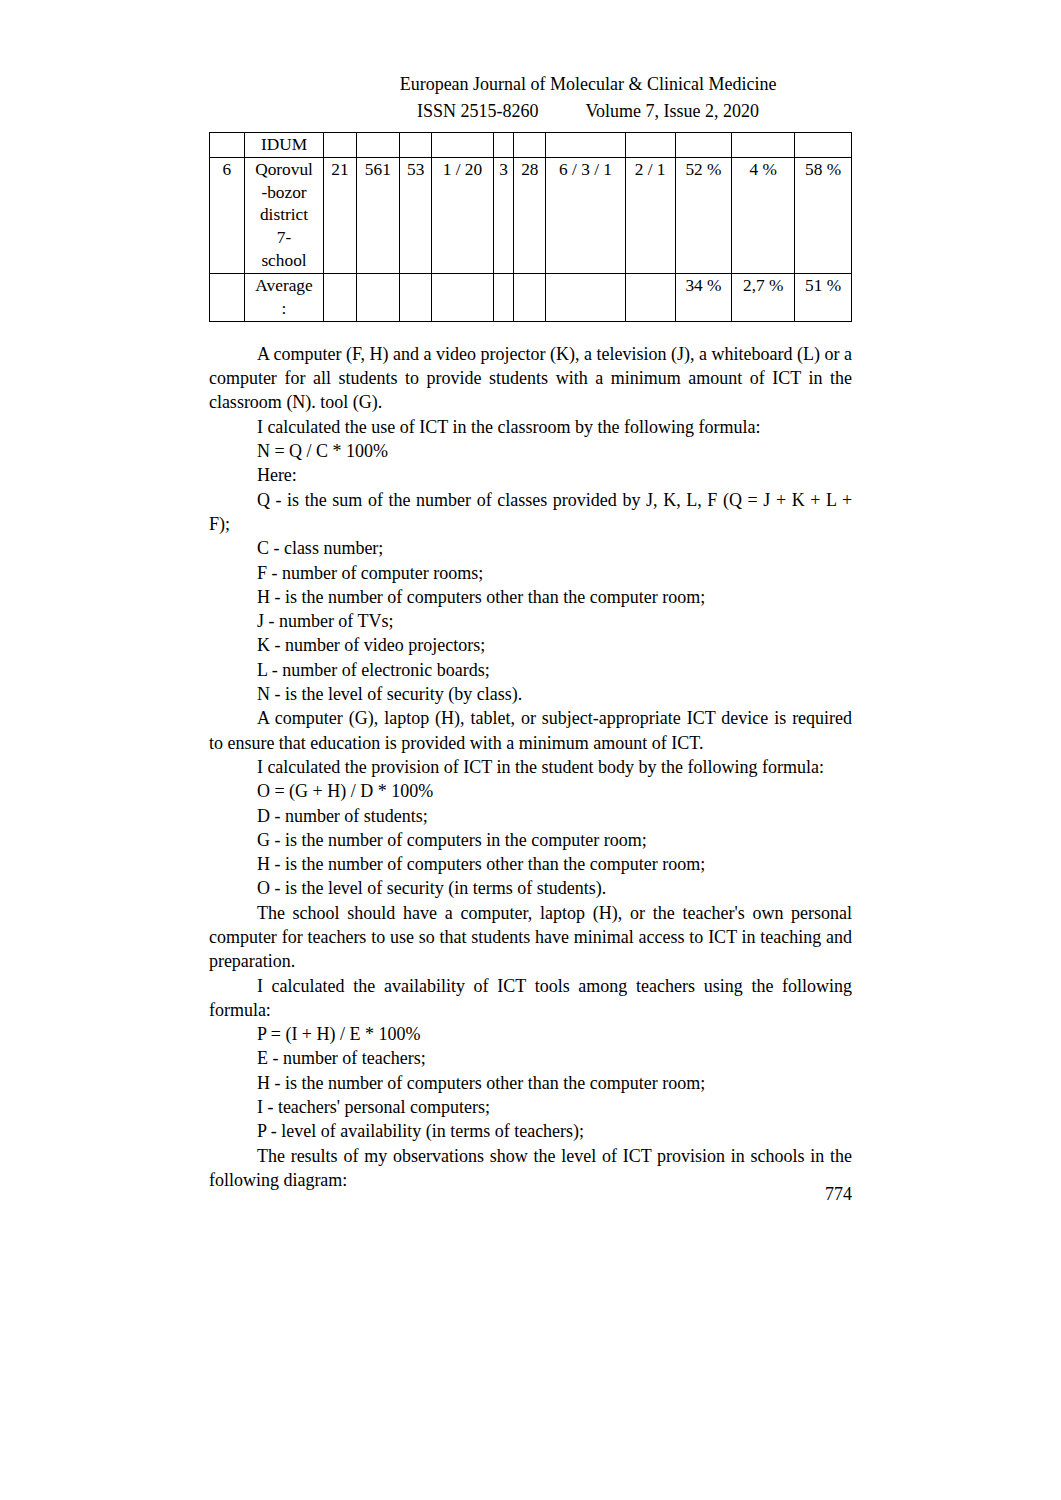European Journal of Molecular & Clinical Medicine ISSN 2515-8260 Volume 7, Issue 2, 2020
| | IDUM | | | | | | | | | | | |
| 6 | Qorovul -bozor district 7- school | 21 | 561 | 53 | 1 / 20 | 3 | 28 | 6 / 3 / 1 | 2 / 1 | 52 % | 4 % | 58 % |
| | Average : | | | | | | | | | 34 % | 2,7 % | 51 % |
A computer (F, H) and a video projector (K), a television (J), a whiteboard (L) or a computer for all students to provide students with a minimum amount of ICT in the classroom (N). tool (G).
I calculated the use of ICT in the classroom by the following formula:
N = Q / C * 100%
Here:
Q - is the sum of the number of classes provided by J, K, L, F (Q = J + K + L + F);
C - class number;
F - number of computer rooms;
H - is the number of computers other than the computer room;
J - number of TVs;
K - number of video projectors;
L - number of electronic boards;
N - is the level of security (by class).
A computer (G), laptop (H), tablet, or subject-appropriate ICT device is required to ensure that education is provided with a minimum amount of ICT.
I calculated the provision of ICT in the student body by the following formula:
O = (G + H) / D * 100%
D - number of students;
G - is the number of computers in the computer room;
H - is the number of computers other than the computer room;
O - is the level of security (in terms of students).
The school should have a computer, laptop (H), or the teacher's own personal computer for teachers to use so that students have minimal access to ICT in teaching and preparation.
I calculated the availability of ICT tools among teachers using the following formula:
P = (I + H) / E * 100%
E - number of teachers;
H - is the number of computers other than the computer room;
I - teachers' personal computers;
P - level of availability (in terms of teachers);
The results of my observations show the level of ICT provision in schools in the following diagram:
774